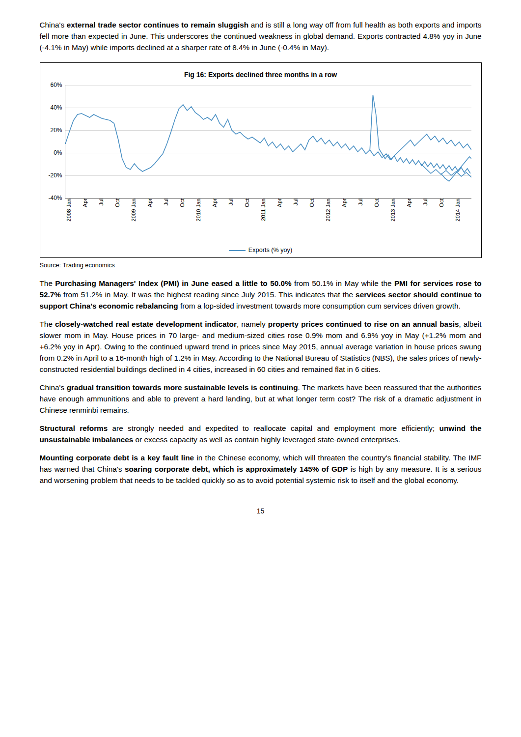China's external trade sector continues to remain sluggish and is still a long way off from full health as both exports and imports fell more than expected in June. This underscores the continued weakness in global demand. Exports contracted 4.8% yoy in June (-4.1% in May) while imports declined at a sharper rate of 8.4% in June (-0.4% in May).
Fig 16: Exports declined three months in a row
60%
40%
20%
0%
-20%
-40%
2008 Jan Apr Jul Oct 2009 Jan Apr Jul Oct 2010 Jan Apr Jul Oct 2011 Jan Apr Jul Oct 2012 Jan Apr Jul Oct 2013 Jan Apr Jul Oct 2014 Jan Apr Jul Oct 2015 Jan Apr Jul Oct 2016 Jan Apr
Exports (% yoy)
Source: Trading economics
The Purchasing Managers' Index (PMI) in June eased a little to 50.0% from 50.1% in May while the PMI for services rose to 52.7% from 51.2% in May. It was the highest reading since July 2015. This indicates that the services sector should continue to support China's economic rebalancing from a lop-sided investment towards more consumption cum services driven growth.
The closely-watched real estate development indicator, namely property prices continued to rise on an annual basis, albeit slower mom in May. House prices in 70 large- and medium-sized cities rose 0.9% mom and 6.9% yoy in May (+1.2% mom and +6.2% yoy in Apr). Owing to the continued upward trend in prices since May 2015, annual average variation in house prices swung from 0.2% in April to a 16-month high of 1.2% in May. According to the National Bureau of Statistics (NBS), the sales prices of newly-constructed residential buildings declined in 4 cities, increased in 60 cities and remained flat in 6 cities.
China's gradual transition towards more sustainable levels is continuing. The markets have been reassured that the authorities have enough ammunitions and able to prevent a hard landing, but at what longer term cost? The risk of a dramatic adjustment in Chinese renminbi remains.
Structural reforms are strongly needed and expedited to reallocate capital and employment more efficiently; unwind the unsustainable imbalances or excess capacity as well as contain highly leveraged state-owned enterprises.
Mounting corporate debt is a key fault line in the Chinese economy, which will threaten the country's financial stability. The IMF has warned that China's soaring corporate debt, which is approximately 145% of GDP is high by any measure. It is a serious and worsening problem that needs to be tackled quickly so as to avoid potential systemic risk to itself and the global economy.
15